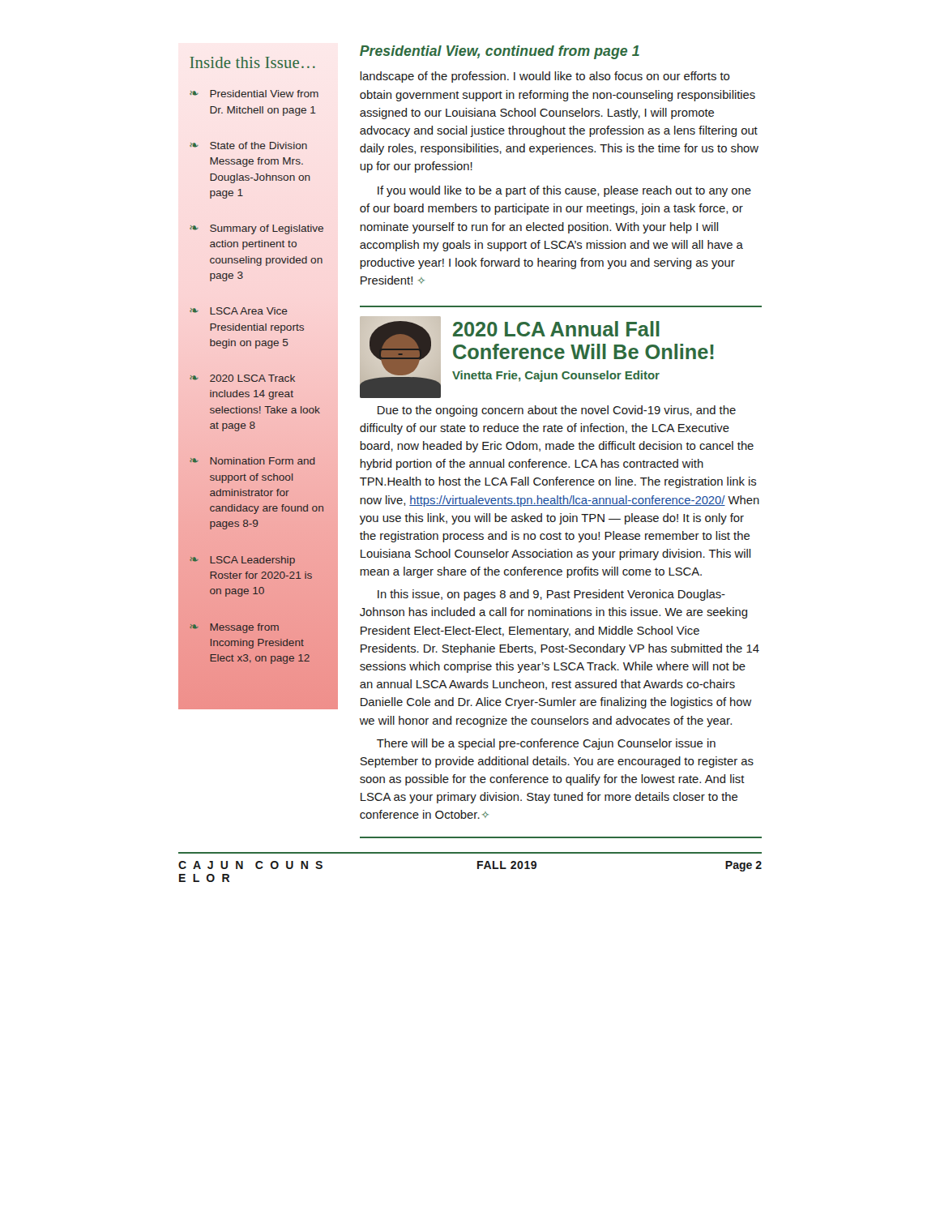Inside this Issue…
Presidential View from Dr. Mitchell on page 1
State of the Division Message from Mrs. Douglas-Johnson on page 1
Summary of Legislative action pertinent to counseling provided on page 3
LSCA Area Vice Presidential reports begin on page 5
2020 LSCA Track includes 14 great selections! Take a look at page 8
Nomination Form and support of school administrator for candidacy are found on pages 8-9
LSCA Leadership Roster for 2020-21 is on page 10
Message from Incoming President Elect x3, on page 12
Presidential View, continued from page 1
landscape of the profession. I would like to also focus on our efforts to obtain government support in reforming the non-counseling responsibilities assigned to our Louisiana School Counselors. Lastly, I will promote advocacy and social justice throughout the profession as a lens filtering out daily roles, responsibilities, and experiences. This is the time for us to show up for our profession!
If you would like to be a part of this cause, please reach out to any one of our board members to participate in our meetings, join a task force, or nominate yourself to run for an elected position. With your help I will accomplish my goals in support of LSCA’s mission and we will all have a productive year! I look forward to hearing from you and serving as your President! ✧
2020 LCA Annual Fall Conference Will Be Online!
Vinetta Frie, Cajun Counselor Editor
Due to the ongoing concern about the novel Covid-19 virus, and the difficulty of our state to reduce the rate of infection, the LCA Executive board, now headed by Eric Odom, made the difficult decision to cancel the hybrid portion of the annual conference. LCA has contracted with TPN.Health to host the LCA Fall Conference on line. The registration link is now live, https://virtualevents.tpn.health/lca-annual-conference-2020/ When you use this link, you will be asked to join TPN — please do! It is only for the registration process and is no cost to you! Please remember to list the Louisiana School Counselor Association as your primary division. This will mean a larger share of the conference profits will come to LSCA.
In this issue, on pages 8 and 9, Past President Veronica Douglas-Johnson has included a call for nominations in this issue. We are seeking President Elect-Elect-Elect, Elementary, and Middle School Vice Presidents. Dr. Stephanie Eberts, Post-Secondary VP has submitted the 14 sessions which comprise this year’s LSCA Track. While where will not be an annual LSCA Awards Luncheon, rest assured that Awards co-chairs Danielle Cole and Dr. Alice Cryer-Sumler are finalizing the logistics of how we will honor and recognize the counselors and advocates of the year.
There will be a special pre-conference Cajun Counselor issue in September to provide additional details. You are encouraged to register as soon as possible for the conference to qualify for the lowest rate. And list LSCA as your primary division. Stay tuned for more details closer to the conference in October.✧
C A J U N C O U N S E L O R
FALL 2019
Page 2